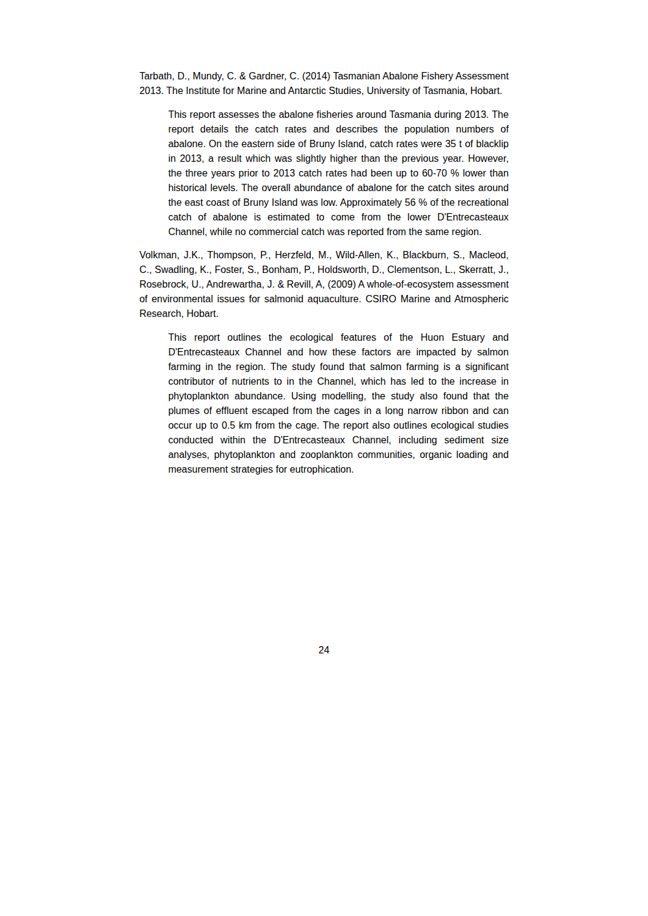Tarbath, D., Mundy, C. & Gardner, C. (2014) Tasmanian Abalone Fishery Assessment 2013. The Institute for Marine and Antarctic Studies, University of Tasmania, Hobart.
This report assesses the abalone fisheries around Tasmania during 2013. The report details the catch rates and describes the population numbers of abalone. On the eastern side of Bruny Island, catch rates were 35 t of blacklip in 2013, a result which was slightly higher than the previous year. However, the three years prior to 2013 catch rates had been up to 60-70 % lower than historical levels. The overall abundance of abalone for the catch sites around the east coast of Bruny Island was low. Approximately 56 % of the recreational catch of abalone is estimated to come from the lower D'Entrecasteaux Channel, while no commercial catch was reported from the same region.
Volkman, J.K., Thompson, P., Herzfeld, M., Wild-Allen, K., Blackburn, S., Macleod, C., Swadling, K., Foster, S., Bonham, P., Holdsworth, D., Clementson, L., Skerratt, J., Rosebrock, U., Andrewartha, J. & Revill, A, (2009) A whole-of-ecosystem assessment of environmental issues for salmonid aquaculture. CSIRO Marine and Atmospheric Research, Hobart.
This report outlines the ecological features of the Huon Estuary and D'Entrecasteaux Channel and how these factors are impacted by salmon farming in the region. The study found that salmon farming is a significant contributor of nutrients to in the Channel, which has led to the increase in phytoplankton abundance. Using modelling, the study also found that the plumes of effluent escaped from the cages in a long narrow ribbon and can occur up to 0.5 km from the cage. The report also outlines ecological studies conducted within the D'Entrecasteaux Channel, including sediment size analyses, phytoplankton and zooplankton communities, organic loading and measurement strategies for eutrophication.
24